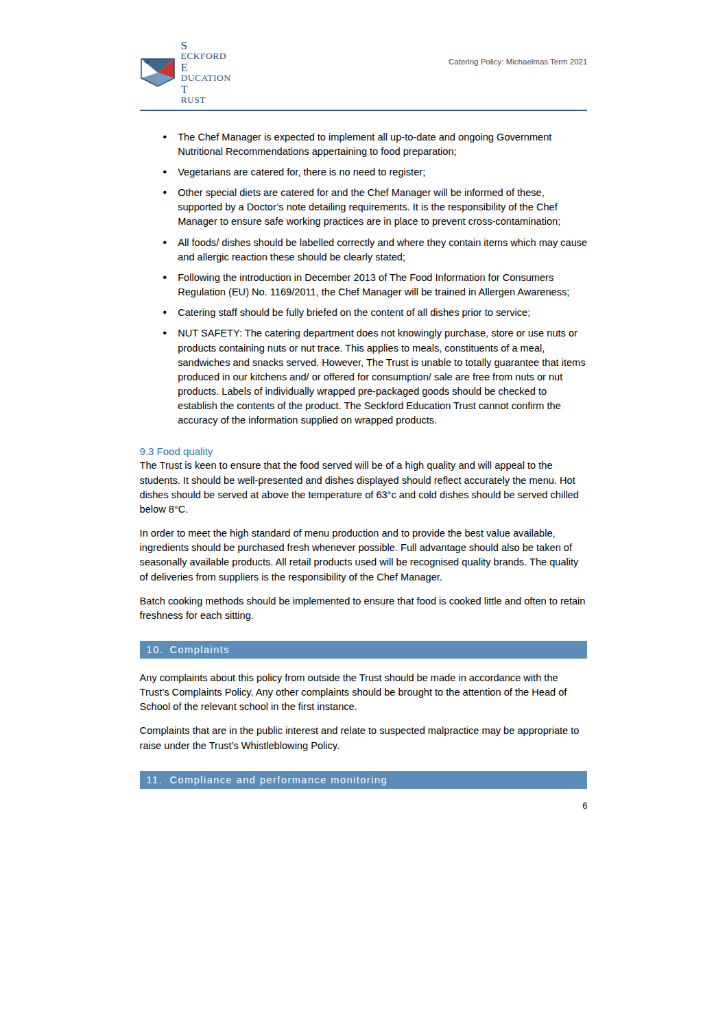SECKFORD EDUCATION TRUST
Catering Policy: Michaelmas Term 2021
The Chef Manager is expected to implement all up-to-date and ongoing Government Nutritional Recommendations appertaining to food preparation;
Vegetarians are catered for, there is no need to register;
Other special diets are catered for and the Chef Manager will be informed of these, supported by a Doctor’s note detailing requirements. It is the responsibility of the Chef Manager to ensure safe working practices are in place to prevent cross-contamination;
All foods/ dishes should be labelled correctly and where they contain items which may cause and allergic reaction these should be clearly stated;
Following the introduction in December 2013 of The Food Information for Consumers Regulation (EU) No. 1169/2011, the Chef Manager will be trained in Allergen Awareness;
Catering staff should be fully briefed on the content of all dishes prior to service;
NUT SAFETY: The catering department does not knowingly purchase, store or use nuts or products containing nuts or nut trace. This applies to meals, constituents of a meal, sandwiches and snacks served. However, The Trust is unable to totally guarantee that items produced in our kitchens and/ or offered for consumption/ sale are free from nuts or nut products. Labels of individually wrapped pre-packaged goods should be checked to establish the contents of the product. The Seckford Education Trust cannot confirm the accuracy of the information supplied on wrapped products.
9.3 Food quality
The Trust is keen to ensure that the food served will be of a high quality and will appeal to the students. It should be well-presented and dishes displayed should reflect accurately the menu. Hot dishes should be served at above the temperature of 63°c and cold dishes should be served chilled below 8°C.
In order to meet the high standard of menu production and to provide the best value available, ingredients should be purchased fresh whenever possible. Full advantage should also be taken of seasonally available products. All retail products used will be recognised quality brands. The quality of deliveries from suppliers is the responsibility of the Chef Manager.
Batch cooking methods should be implemented to ensure that food is cooked little and often to retain freshness for each sitting.
10. Complaints
Any complaints about this policy from outside the Trust should be made in accordance with the Trust’s Complaints Policy. Any other complaints should be brought to the attention of the Head of School of the relevant school in the first instance.
Complaints that are in the public interest and relate to suspected malpractice may be appropriate to raise under the Trust’s Whistleblowing Policy.
11. Compliance and performance monitoring
6